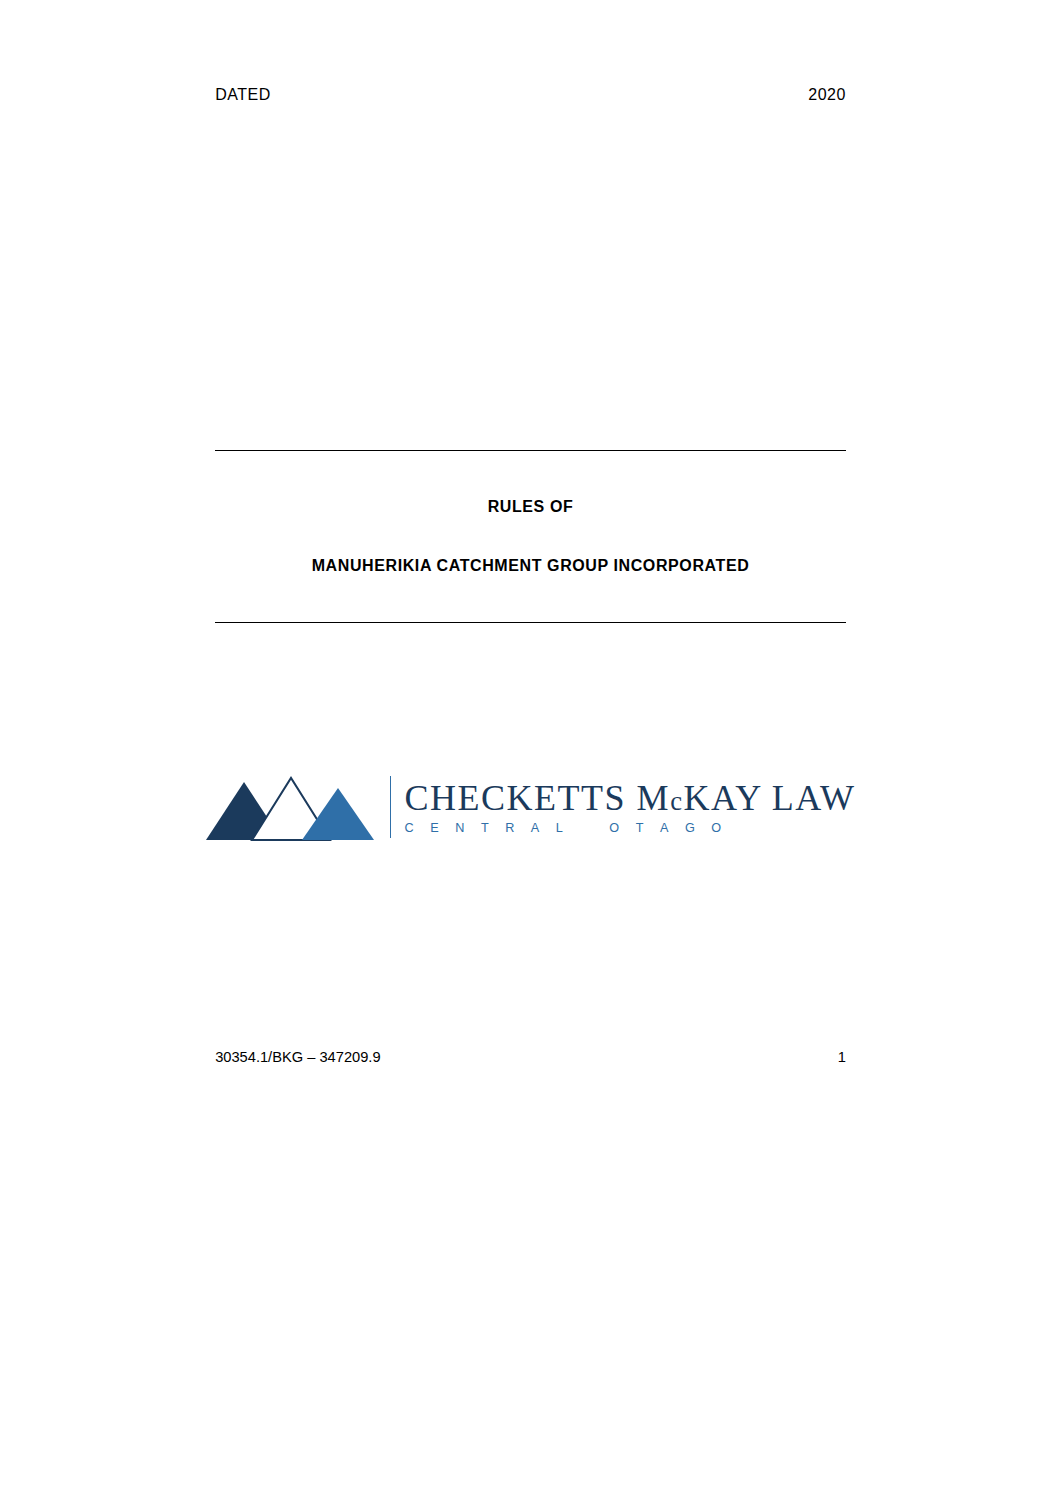DATED 2020
RULES OF
MANUHERIKIA CATCHMENT GROUP INCORPORATED
CHECKETTS Mc KAY LAW C E N T R A L O T A G O
30354.1/BKG – 347209.9 1